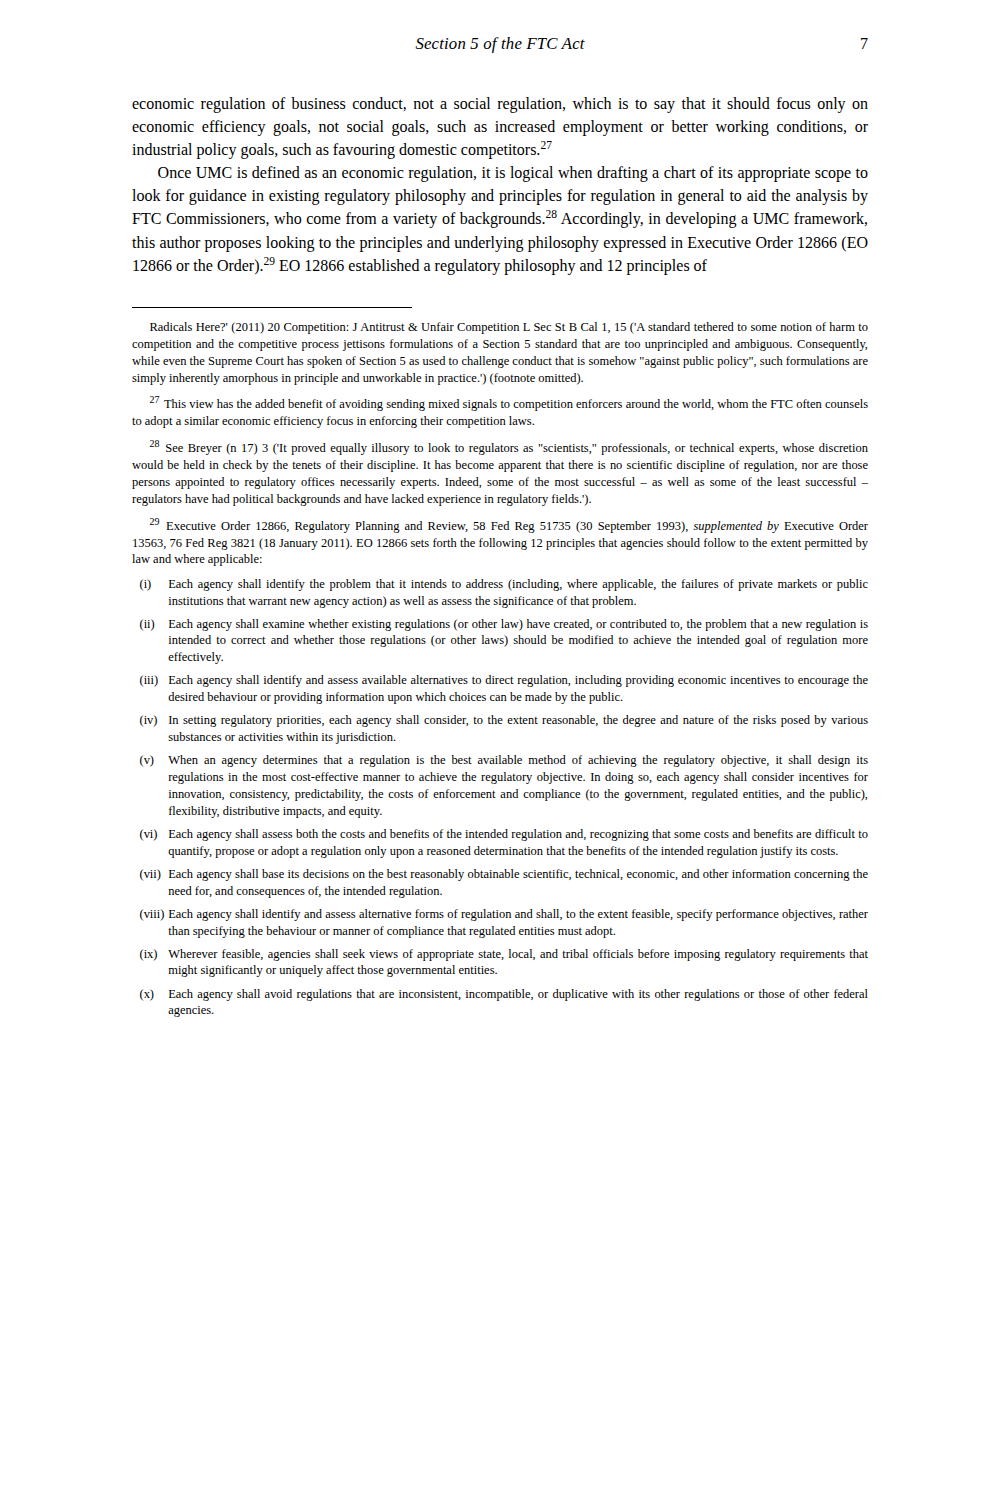Section 5 of the FTC Act
7
economic regulation of business conduct, not a social regulation, which is to say that it should focus only on economic efficiency goals, not social goals, such as increased employment or better working conditions, or industrial policy goals, such as favouring domestic competitors.27
Once UMC is defined as an economic regulation, it is logical when drafting a chart of its appropriate scope to look for guidance in existing regulatory philosophy and principles for regulation in general to aid the analysis by FTC Commissioners, who come from a variety of backgrounds.28 Accordingly, in developing a UMC framework, this author proposes looking to the principles and underlying philosophy expressed in Executive Order 12866 (EO 12866 or the Order).29 EO 12866 established a regulatory philosophy and 12 principles of
Radicals Here?' (2011) 20 Competition: J Antitrust & Unfair Competition L Sec St B Cal 1, 15 ('A standard tethered to some notion of harm to competition and the competitive process jettisons formulations of a Section 5 standard that are too unprincipled and ambiguous. Consequently, while even the Supreme Court has spoken of Section 5 as used to challenge conduct that is somehow "against public policy", such formulations are simply inherently amorphous in principle and unworkable in practice.') (footnote omitted).
27 This view has the added benefit of avoiding sending mixed signals to competition enforcers around the world, whom the FTC often counsels to adopt a similar economic efficiency focus in enforcing their competition laws.
28 See Breyer (n 17) 3 ('It proved equally illusory to look to regulators as "scientists," professionals, or technical experts, whose discretion would be held in check by the tenets of their discipline. It has become apparent that there is no scientific discipline of regulation, nor are those persons appointed to regulatory offices necessarily experts. Indeed, some of the most successful – as well as some of the least successful – regulators have had political backgrounds and have lacked experience in regulatory fields.').
29 Executive Order 12866, Regulatory Planning and Review, 58 Fed Reg 51735 (30 September 1993), supplemented by Executive Order 13563, 76 Fed Reg 3821 (18 January 2011). EO 12866 sets forth the following 12 principles that agencies should follow to the extent permitted by law and where applicable:
Each agency shall identify the problem that it intends to address (including, where applicable, the failures of private markets or public institutions that warrant new agency action) as well as assess the significance of that problem.
Each agency shall examine whether existing regulations (or other law) have created, or contributed to, the problem that a new regulation is intended to correct and whether those regulations (or other laws) should be modified to achieve the intended goal of regulation more effectively.
Each agency shall identify and assess available alternatives to direct regulation, including providing economic incentives to encourage the desired behaviour or providing information upon which choices can be made by the public.
In setting regulatory priorities, each agency shall consider, to the extent reasonable, the degree and nature of the risks posed by various substances or activities within its jurisdiction.
When an agency determines that a regulation is the best available method of achieving the regulatory objective, it shall design its regulations in the most cost-effective manner to achieve the regulatory objective. In doing so, each agency shall consider incentives for innovation, consistency, predictability, the costs of enforcement and compliance (to the government, regulated entities, and the public), flexibility, distributive impacts, and equity.
Each agency shall assess both the costs and benefits of the intended regulation and, recognizing that some costs and benefits are difficult to quantify, propose or adopt a regulation only upon a reasoned determination that the benefits of the intended regulation justify its costs.
Each agency shall base its decisions on the best reasonably obtainable scientific, technical, economic, and other information concerning the need for, and consequences of, the intended regulation.
Each agency shall identify and assess alternative forms of regulation and shall, to the extent feasible, specify performance objectives, rather than specifying the behaviour or manner of compliance that regulated entities must adopt.
Wherever feasible, agencies shall seek views of appropriate state, local, and tribal officials before imposing regulatory requirements that might significantly or uniquely affect those governmental entities.
Each agency shall avoid regulations that are inconsistent, incompatible, or duplicative with its other regulations or those of other federal agencies.